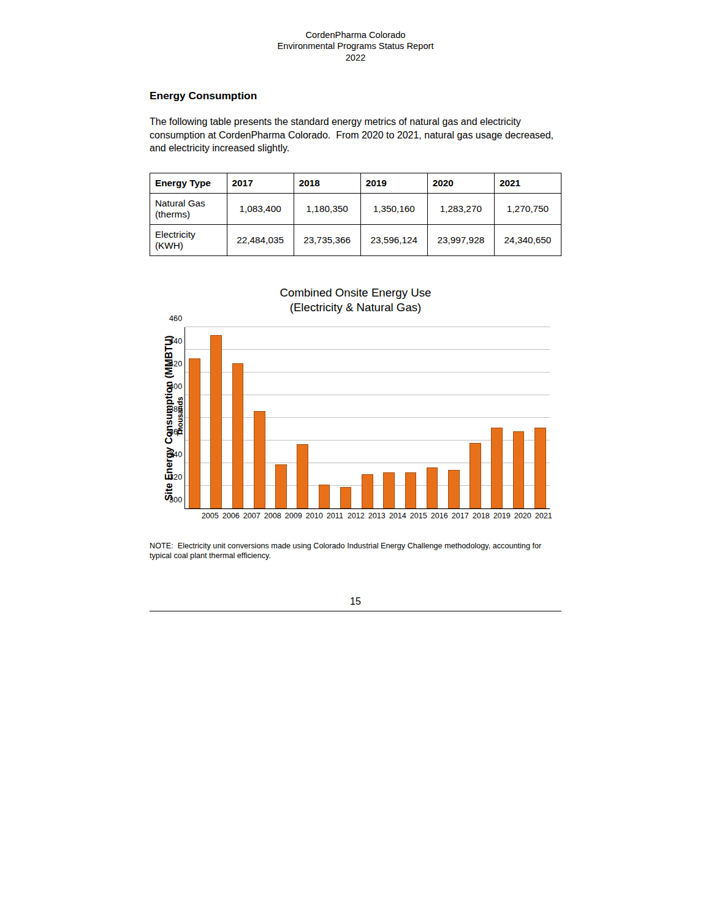CordenPharma Colorado
Environmental Programs Status Report
2022
Energy Consumption
The following table presents the standard energy metrics of natural gas and electricity consumption at CordenPharma Colorado. From 2020 to 2021, natural gas usage decreased, and electricity increased slightly.
| Energy Type | 2017 | 2018 | 2019 | 2020 | 2021 |
| --- | --- | --- | --- | --- | --- |
| Natural Gas (therms) | 1,083,400 | 1,180,350 | 1,350,160 | 1,283,270 | 1,270,750 |
| Electricity (KWH) | 22,484,035 | 23,735,366 | 23,596,124 | 23,997,928 | 24,340,650 |
Combined Onsite Energy Use
(Electricity & Natural Gas)
Site Energy Consumption (MMBTU)
Thousands
460
440
420
400
380
360
340
320
300
20052006200720082009 20102011201220132014 20152016201720182019 20202021
NOTE: Electricity unit conversions made using Colorado Industrial Energy Challenge methodology, accounting for typical coal plant thermal efficiency.
15